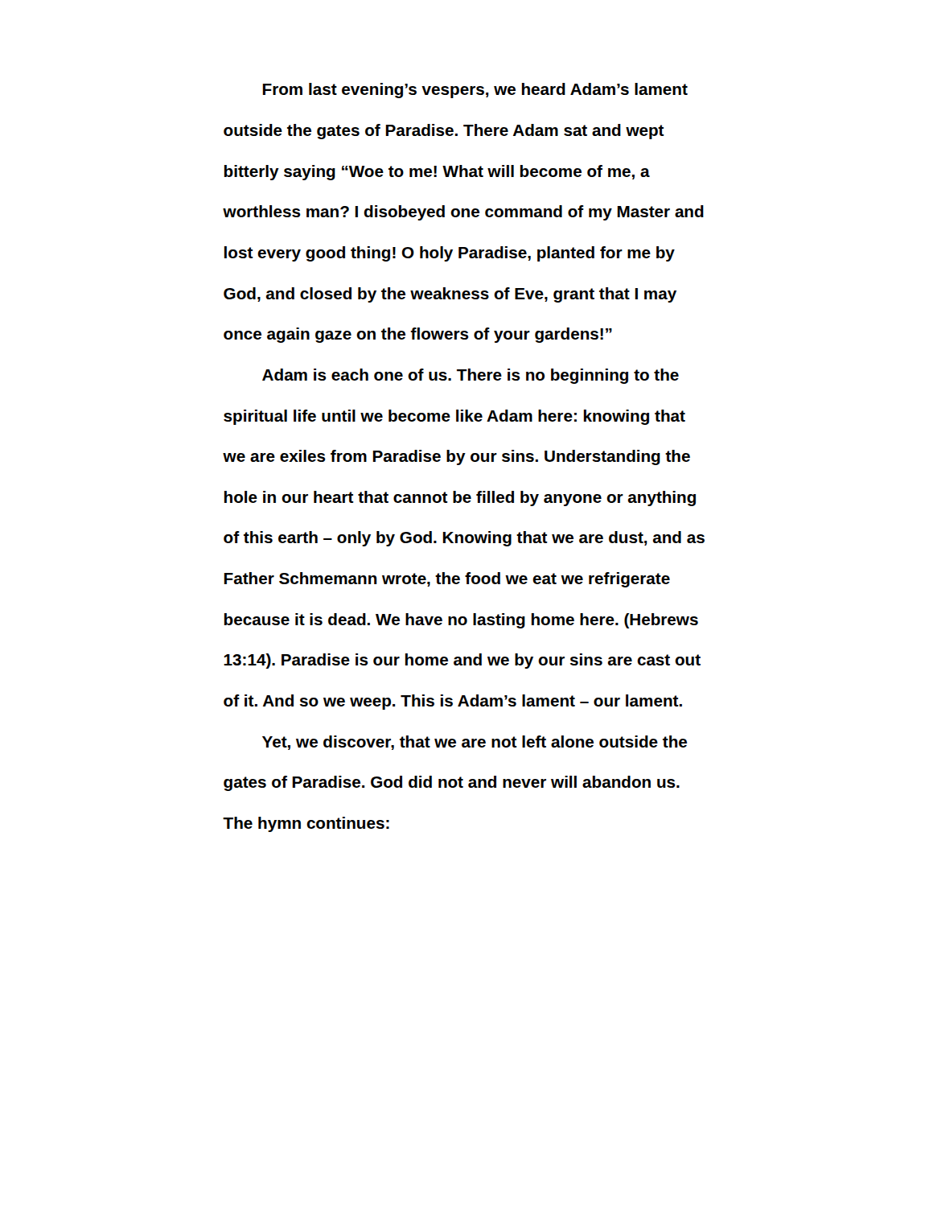From last evening’s vespers, we heard Adam’s lament outside the gates of Paradise. There Adam sat and wept bitterly saying “Woe to me! What will become of me, a worthless man? I disobeyed one command of my Master and lost every good thing! O holy Paradise, planted for me by God, and closed by the weakness of Eve, grant that I may once again gaze on the flowers of your gardens!”
Adam is each one of us. There is no beginning to the spiritual life until we become like Adam here: knowing that we are exiles from Paradise by our sins. Understanding the hole in our heart that cannot be filled by anyone or anything of this earth – only by God. Knowing that we are dust, and as Father Schmemann wrote, the food we eat we refrigerate because it is dead. We have no lasting home here. (Hebrews 13:14). Paradise is our home and we by our sins are cast out of it. And so we weep. This is Adam’s lament – our lament.
Yet, we discover, that we are not left alone outside the gates of Paradise. God did not and never will abandon us. The hymn continues: